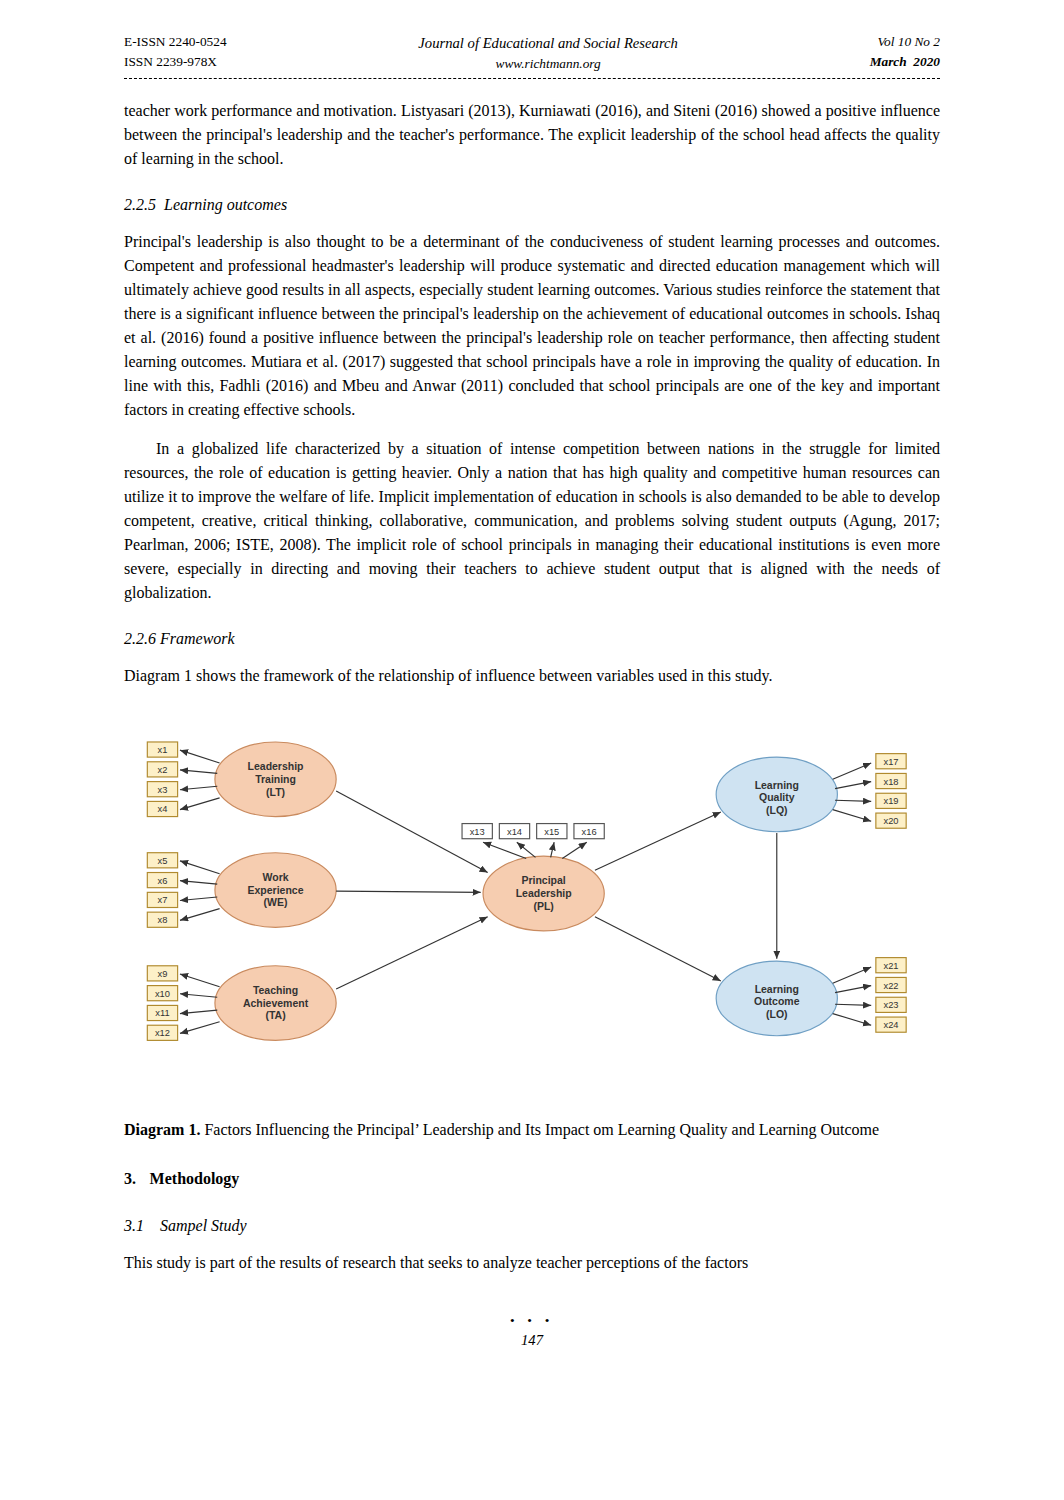E-ISSN 2240-0524
ISSN 2239-978X
Journal of Educational and Social Research
www.richtmann.org
Vol 10 No 2
March 2020
teacher work performance and motivation. Listyasari (2013), Kurniawati (2016), and Siteni (2016) showed a positive influence between the principal's leadership and the teacher's performance. The explicit leadership of the school head affects the quality of learning in the school.
2.2.5 Learning outcomes
Principal's leadership is also thought to be a determinant of the conduciveness of student learning processes and outcomes. Competent and professional headmaster's leadership will produce systematic and directed education management which will ultimately achieve good results in all aspects, especially student learning outcomes. Various studies reinforce the statement that there is a significant influence between the principal's leadership on the achievement of educational outcomes in schools. Ishaq et al. (2016) found a positive influence between the principal's leadership role on teacher performance, then affecting student learning outcomes. Mutiara et al. (2017) suggested that school principals have a role in improving the quality of education. In line with this, Fadhli (2016) and Mbeu and Anwar (2011) concluded that school principals are one of the key and important factors in creating effective schools.
In a globalized life characterized by a situation of intense competition between nations in the struggle for limited resources, the role of education is getting heavier. Only a nation that has high quality and competitive human resources can utilize it to improve the welfare of life. Implicit implementation of education in schools is also demanded to be able to develop competent, creative, critical thinking, collaborative, communication, and problems solving student outputs (Agung, 2017; Pearlman, 2006; ISTE, 2008). The implicit role of school principals in managing their educational institutions is even more severe, especially in directing and moving their teachers to achieve student output that is aligned with the needs of globalization.
2.2.6 Framework
Diagram 1 shows the framework of the relationship of influence between variables used in this study.
x1 x2 x3 x4 x5 x6 x7 x8 x9 x10 x11 x12 Leadership Training (LT) Work Experience (WE) Teaching Achievement (TA) Principal Leadership (PL) x13 x14 x15 x16 Learning Quality (LQ) Learning Outcome (LO) x17 x18 x19 x20 x21 x22 x23 x24
Diagram 1. Factors Influencing the Principal’ Leadership and Its Impact om Learning Quality and Learning Outcome
3. Methodology
3.1 Sampel Study
This study is part of the results of research that seeks to analyze teacher perceptions of the factors
• • • 147